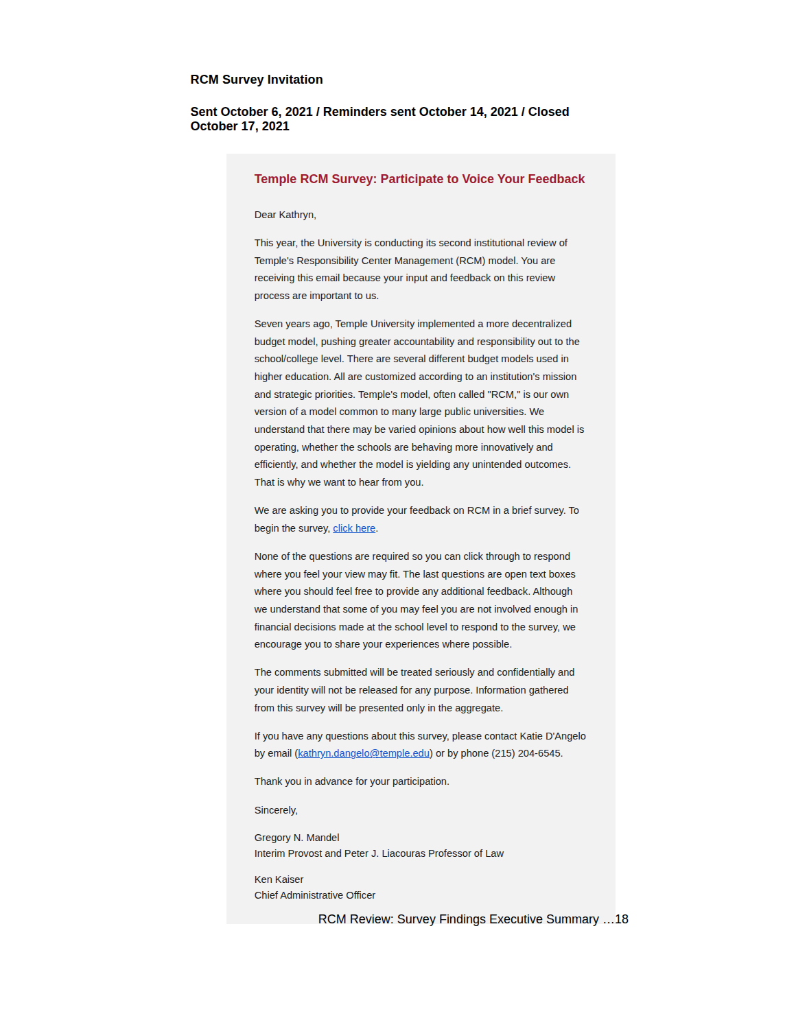RCM Survey Invitation
Sent October 6, 2021 / Reminders sent October 14, 2021 / Closed October 17, 2021
Temple RCM Survey: Participate to Voice Your Feedback
Dear Kathryn,
This year, the University is conducting its second institutional review of Temple's Responsibility Center Management (RCM) model. You are receiving this email because your input and feedback on this review process are important to us.
Seven years ago, Temple University implemented a more decentralized budget model, pushing greater accountability and responsibility out to the school/college level. There are several different budget models used in higher education. All are customized according to an institution's mission and strategic priorities. Temple's model, often called "RCM," is our own version of a model common to many large public universities. We understand that there may be varied opinions about how well this model is operating, whether the schools are behaving more innovatively and efficiently, and whether the model is yielding any unintended outcomes. That is why we want to hear from you.
We are asking you to provide your feedback on RCM in a brief survey. To begin the survey, click here.
None of the questions are required so you can click through to respond where you feel your view may fit. The last questions are open text boxes where you should feel free to provide any additional feedback. Although we understand that some of you may feel you are not involved enough in financial decisions made at the school level to respond to the survey, we encourage you to share your experiences where possible.
The comments submitted will be treated seriously and confidentially and your identity will not be released for any purpose. Information gathered from this survey will be presented only in the aggregate.
If you have any questions about this survey, please contact Katie D'Angelo by email (kathryn.dangelo@temple.edu) or by phone (215) 204-6545.
Thank you in advance for your participation.
Sincerely,
Gregory N. Mandel
Interim Provost and Peter J. Liacouras Professor of Law
Ken Kaiser
Chief Administrative Officer
RCM Review: Survey Findings Executive Summary …18